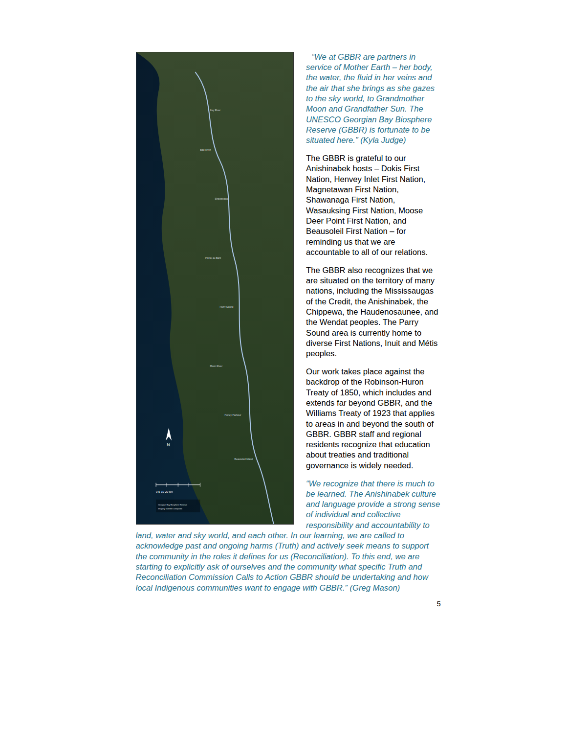“We at GBBR are partners in service of Mother Earth – her body, the water, the fluid in her veins and the air that she brings as she gazes to the sky world, to Grandmother Moon and Grandfather Sun. The UNESCO Georgian Bay Biosphere Reserve (GBBR) is fortunate to be situated here.” (Kyla Judge)
The GBBR is grateful to our Anishinabek hosts – Dokis First Nation, Henvey Inlet First Nation, Magnetawan First Nation, Shawanaga First Nation, Wasauksing First Nation, Moose Deer Point First Nation, and Beausoleil First Nation – for reminding us that we are accountable to all of our relations.
The GBBR also recognizes that we are situated on the territory of many nations, including the Mississaugas of the Credit, the Anishinabek, the Chippewa, the Haudenosaunee, and the Wendat peoples. The Parry Sound area is currently home to diverse First Nations, Inuit and Métis peoples.
Our work takes place against the backdrop of the Robinson-Huron Treaty of 1850, which includes and extends far beyond GBBR, and the Williams Treaty of 1923 that applies to areas in and beyond the south of GBBR. GBBR staff and regional residents recognize that education about treaties and traditional governance is widely needed.
“We recognize that there is much to be learned. The Anishinabek culture and language provide a strong sense of individual and collective responsibility and accountability to land, water and sky world, and each other. In our learning, we are called to acknowledge past and ongoing harms (Truth) and actively seek means to support the community in the roles it defines for us (Reconciliation). To this end, we are starting to explicitly ask of ourselves and the community what specific Truth and Reconciliation Commission Calls to Action GBBR should be undertaking and how local Indigenous communities want to engage with GBBR.” (Greg Mason)
5